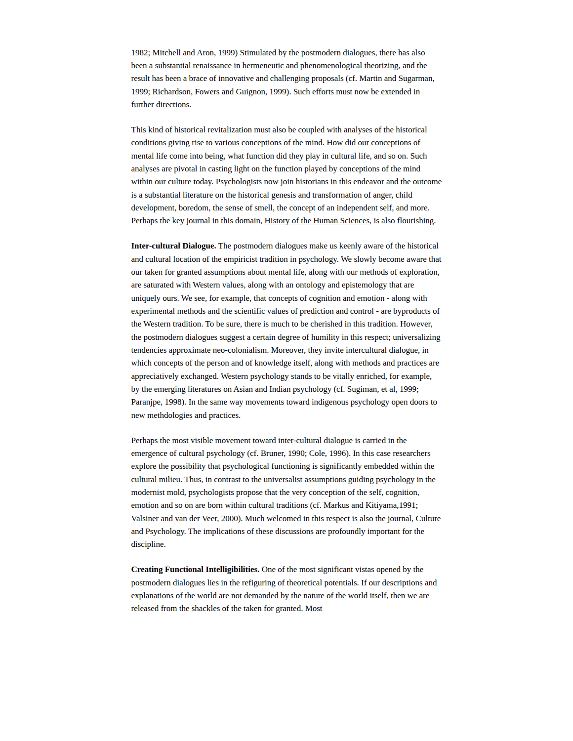1982; Mitchell and Aron, 1999) Stimulated by the postmodern dialogues, there has also been a substantial renaissance in hermeneutic and phenomenological theorizing, and the result has been a brace of innovative and challenging proposals (cf. Martin and Sugarman, 1999; Richardson, Fowers and Guignon, 1999). Such efforts must now be extended in further directions.
This kind of historical revitalization must also be coupled with analyses of the historical conditions giving rise to various conceptions of the mind. How did our conceptions of mental life come into being, what function did they play in cultural life, and so on. Such analyses are pivotal in casting light on the function played by conceptions of the mind within our culture today. Psychologists now join historians in this endeavor and the outcome is a substantial literature on the historical genesis and transformation of anger, child development, boredom, the sense of smell, the concept of an independent self, and more. Perhaps the key journal in this domain, History of the Human Sciences, is also flourishing.
Inter-cultural Dialogue. The postmodern dialogues make us keenly aware of the historical and cultural location of the empiricist tradition in psychology. We slowly become aware that our taken for granted assumptions about mental life, along with our methods of exploration, are saturated with Western values, along with an ontology and epistemology that are uniquely ours. We see, for example, that concepts of cognition and emotion - along with experimental methods and the scientific values of prediction and control - are byproducts of the Western tradition. To be sure, there is much to be cherished in this tradition. However, the postmodern dialogues suggest a certain degree of humility in this respect; universalizing tendencies approximate neo-colonialism. Moreover, they invite intercultural dialogue, in which concepts of the person and of knowledge itself, along with methods and practices are appreciatively exchanged. Western psychology stands to be vitally enriched, for example, by the emerging literatures on Asian and Indian psychology (cf. Sugiman, et al, 1999; Paranjpe, 1998). In the same way movements toward indigenous psychology open doors to new methdologies and practices.
Perhaps the most visible movement toward inter-cultural dialogue is carried in the emergence of cultural psychology (cf. Bruner, 1990; Cole, 1996). In this case researchers explore the possibility that psychological functioning is significantly embedded within the cultural milieu. Thus, in contrast to the universalist assumptions guiding psychology in the modernist mold, psychologists propose that the very conception of the self, cognition, emotion and so on are born within cultural traditions (cf. Markus and Kitiyama,1991; Valsiner and van der Veer, 2000). Much welcomed in this respect is also the journal, Culture and Psychology. The implications of these discussions are profoundly important for the discipline.
Creating Functional Intelligibilities. One of the most significant vistas opened by the postmodern dialogues lies in the refiguring of theoretical potentials. If our descriptions and explanations of the world are not demanded by the nature of the world itself, then we are released from the shackles of the taken for granted. Most